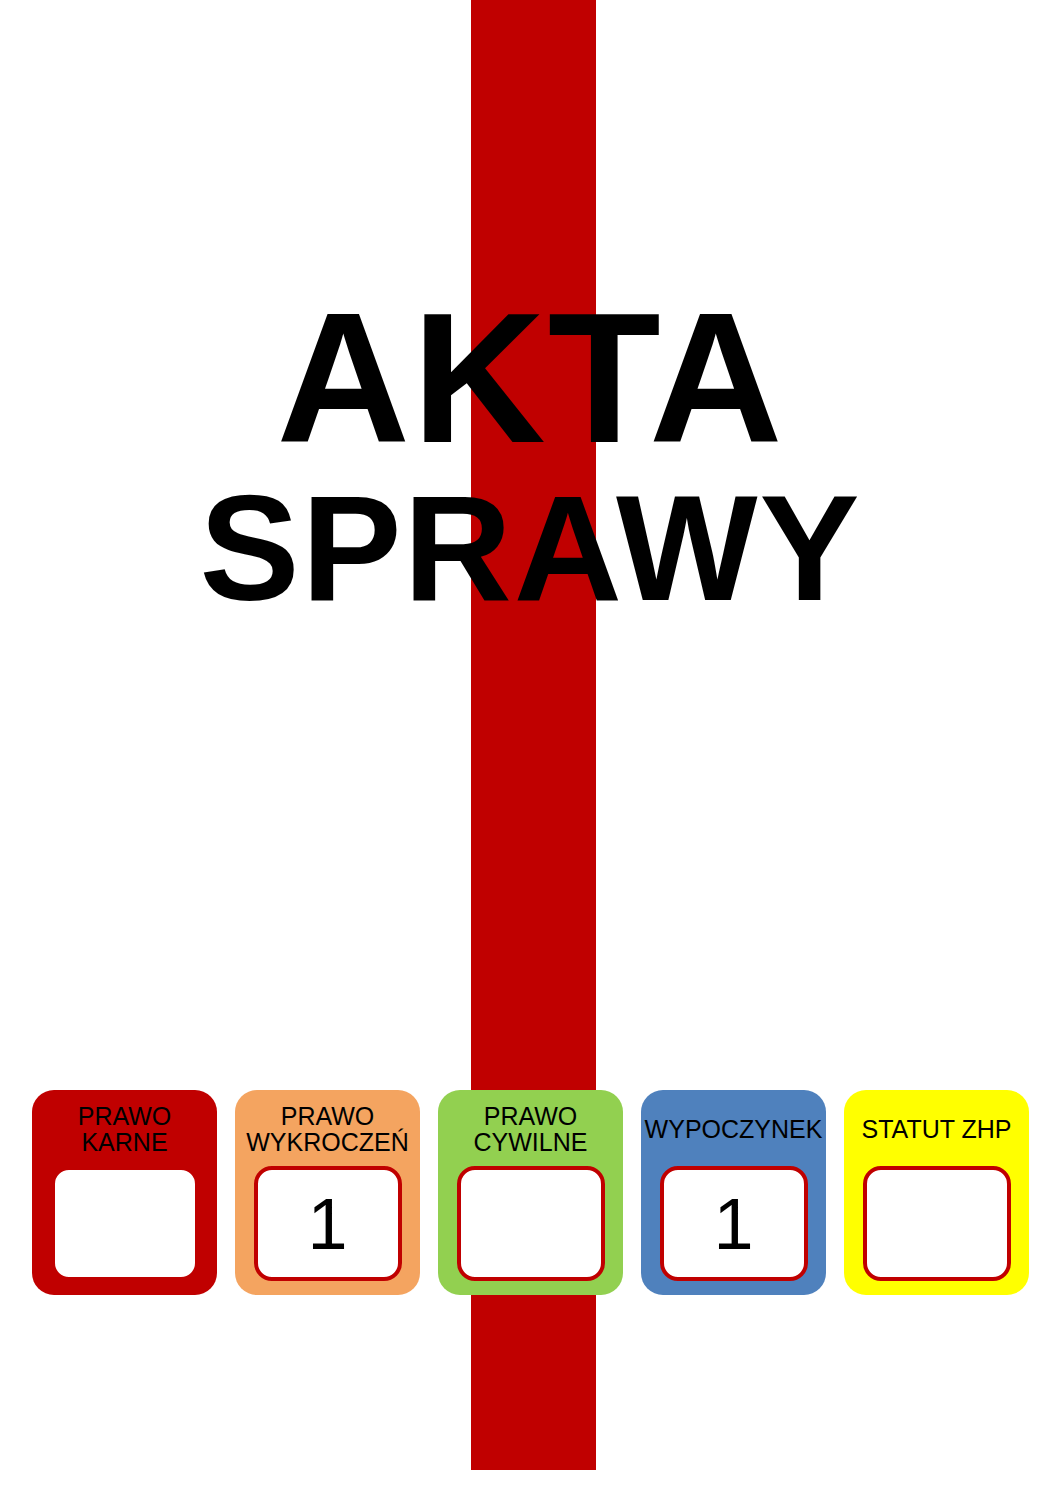AKTA SPRAWY
PRAWO
KARNE
PRAWO
WYKROCZEŃ
1
PRAWO
CYWILNE
WYPOCZYNEK
1
STATUT ZHP